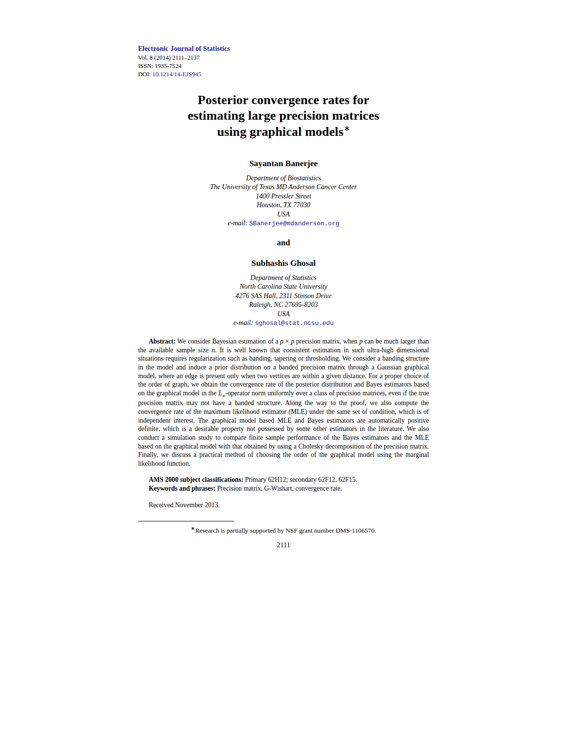Electronic Journal of Statistics
Vol. 8 (2014) 2111–2137
ISSN: 1935-7524
DOI: 10.1214/14-EJS945
Posterior convergence rates for
estimating large precision matrices
using graphical models∗
Sayantan Banerjee
Department of Biostatistics
The University of Texas MD Anderson Cancer Center
1400 Pressler Street
Houston, TX 77030
USA
e-mail: SBanerjee@mdanderson.org
and
Subhashis Ghosal
Department of Statistics
North Carolina State University
4276 SAS Hall, 2311 Stinson Drive
Raleigh, NC 27695-8203
USA
e-mail: sghosal@stat.ncsu.edu
Abstract: We consider Bayesian estimation of a p × p precision matrix, when p can be much larger than the available sample size n. It is well known that consistent estimation in such ultra-high dimensional situations requires regularization such as banding, tapering or thresholding. We consider a banding structure in the model and induce a prior distribution on a banded precision matrix through a Gaussian graphical model, where an edge is present only when two vertices are within a given distance. For a proper choice of the order of graph, we obtain the convergence rate of the posterior distribution and Bayes estimators based on the graphical model in the L∞-operator norm uniformly over a class of precision matrices, even if the true precision matrix may not have a banded structure. Along the way to the proof, we also compute the convergence rate of the maximum likelihood estimator (MLE) under the same set of condition, which is of independent interest. The graphical model based MLE and Bayes estimators are automatically positive definite, which is a desirable property not possessed by some other estimators in the literature. We also conduct a simulation study to compare finite sample performance of the Bayes estimators and the MLE based on the graphical model with that obtained by using a Cholesky decomposition of the precision matrix. Finally, we discuss a practical method of choosing the order of the graphical model using the marginal likelihood function.
AMS 2000 subject classifications: Primary 62H12; secondary 62F12, 62F15.
Keywords and phrases: Precision matrix, G-Wishart, convergence rate.
Received November 2013.
∗Research is partially supported by NSF grant number DMS-1106570.
2111